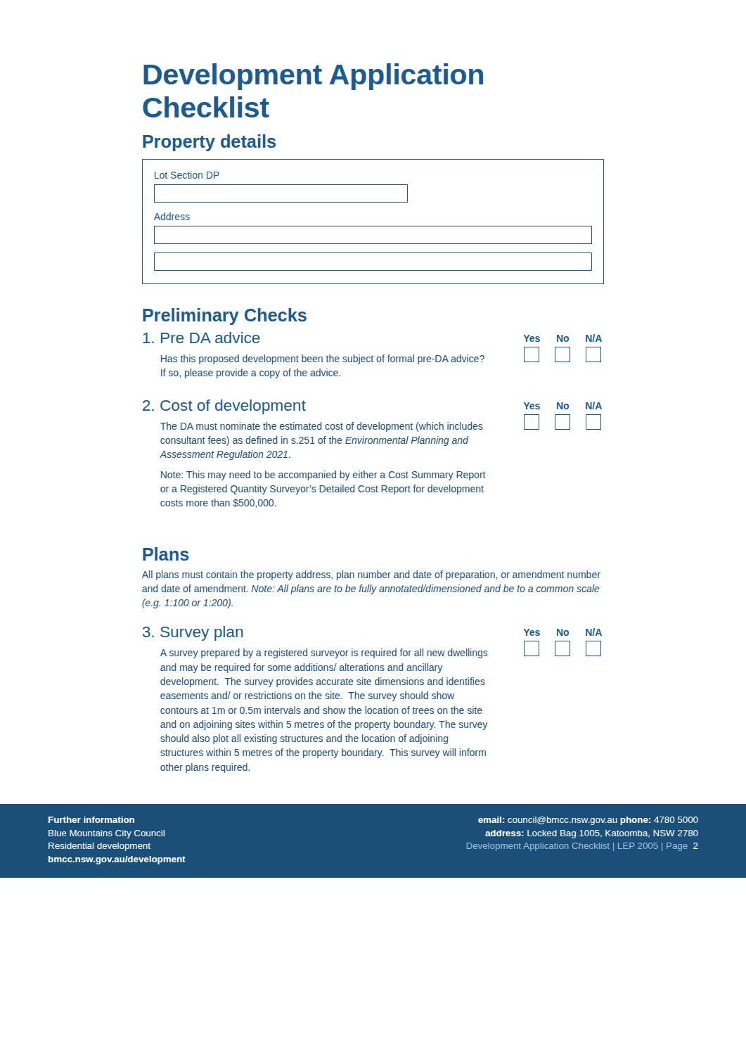Development Application Checklist
Property details
Lot Section DP
Address
Preliminary Checks
Yes No N/A
1. Pre DA advice
Has this proposed development been the subject of formal pre-DA advice?
If so, please provide a copy of the advice.
Yes No N/A
2. Cost of development
The DA must nominate the estimated cost of development (which includes consultant fees) as defined in s.251 of the Environmental Planning and Assessment Regulation 2021.
Note: This may need to be accompanied by either a Cost Summary Report or a Registered Quantity Surveyor’s Detailed Cost Report for development costs more than $500,000.
Plans
All plans must contain the property address, plan number and date of preparation, or amendment number and date of amendment. Note: All plans are to be fully annotated/dimensioned and be to a common scale (e.g. 1:100 or 1:200).
Yes No N/A
3. Survey plan
A survey prepared by a registered surveyor is required for all new dwellings and may be required for some additions/ alterations and ancillary development. The survey provides accurate site dimensions and identifies easements and/ or restrictions on the site. The survey should show contours at 1m or 0.5m intervals and show the location of trees on the site and on adjoining sites within 5 metres of the property boundary. The survey should also plot all existing structures and the location of adjoining structures within 5 metres of the property boundary. This survey will inform other plans required.
Further information
Blue Mountains City Council
Residential development
bmcc.nsw.gov.au/development
email: council@bmcc.nsw.gov.au phone: 4780 5000
address: Locked Bag 1005, Katoomba, NSW 2780
Development Application Checklist | LEP 2005 | Page 2